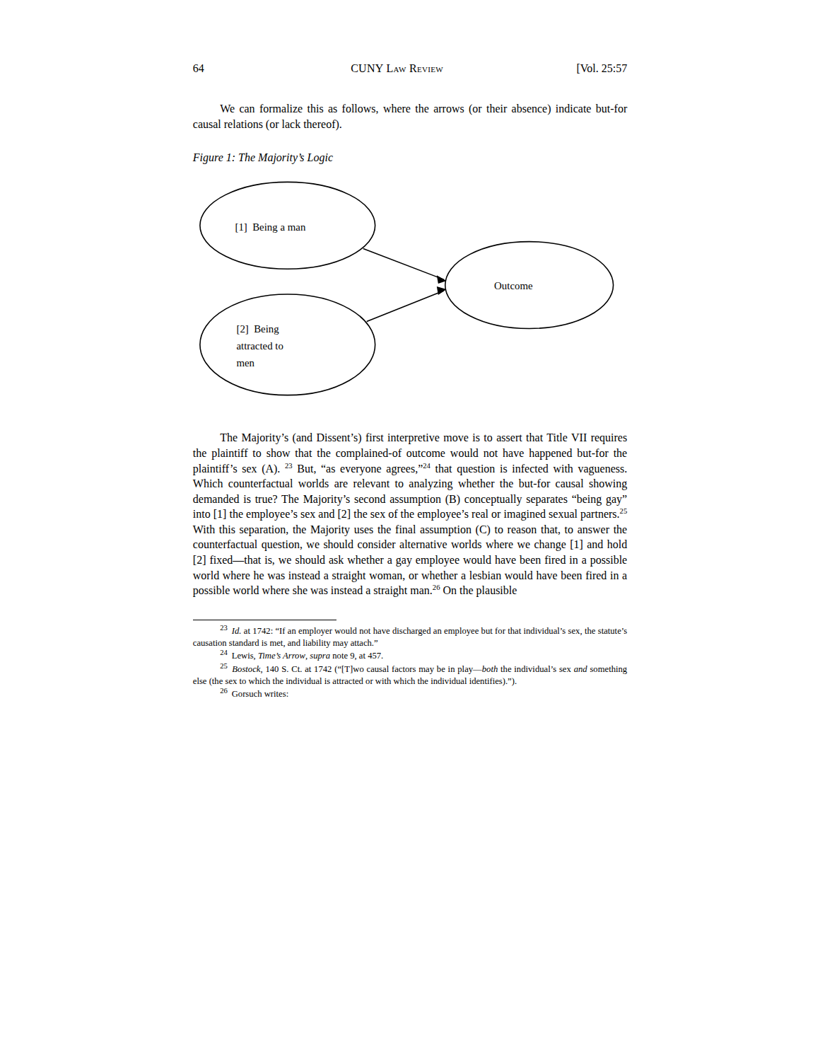64
CUNY Law Review
[Vol. 25:57
We can formalize this as follows, where the arrows (or their absence) indicate but-for causal relations (or lack thereof).
Figure 1: The Majority’s Logic
[1] Being a man [2] Being attracted to men Outcome
The Majority’s (and Dissent’s) first interpretive move is to assert that Title VII requires the plaintiff to show that the complained-of outcome would not have happened but-for the plaintiff’s sex (A). 23 But, “as everyone agrees,”24 that question is infected with vagueness. Which counterfactual worlds are relevant to analyzing whether the but-for causal showing demanded is true? The Majority’s second assumption (B) conceptually separates “being gay” into [1] the employee’s sex and [2] the sex of the employee’s real or imagined sexual partners.25 With this separation, the Majority uses the final assumption (C) to reason that, to answer the counterfactual question, we should consider alternative worlds where we change [1] and hold [2] fixed—that is, we should ask whether a gay employee would have been fired in a possible world where he was instead a straight woman, or whether a lesbian would have been fired in a possible world where she was instead a straight man.26 On the plausible
23 Id. at 1742: “If an employer would not have discharged an employee but for that individual’s sex, the statute’s causation standard is met, and liability may attach.”
24 Lewis, Time’s Arrow, supra note 9, at 457.
25 Bostock, 140 S. Ct. at 1742 (“[T]wo causal factors may be in play—both the individual’s sex and something else (the sex to which the individual is attracted or with which the individual identifies).”).
26 Gorsuch writes: